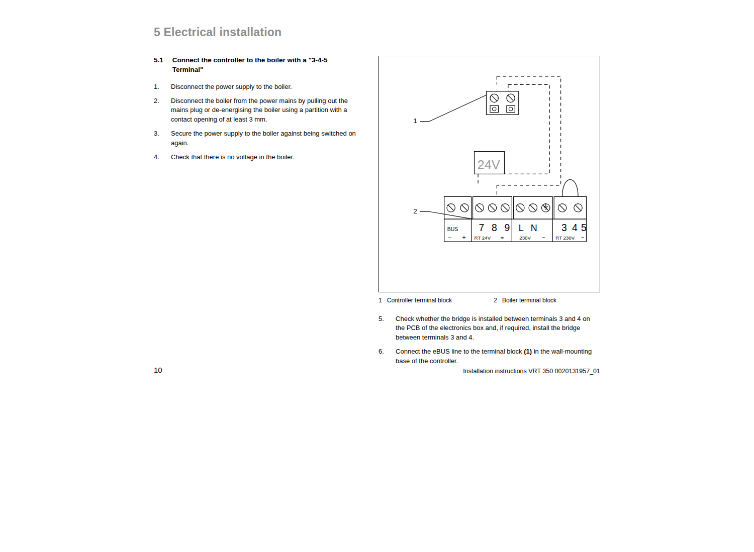5 Electrical installation
5.1 Connect the controller to the boiler with a "3-4-5 Terminal"
Disconnect the power supply to the boiler.
Disconnect the boiler from the power mains by pulling out the mains plug or de-energising the boiler using a partition with a contact opening of at least 3 mm.
Secure the power supply to the boiler against being switched on again.
Check that there is no voltage in the boiler.
1 2 24V 7 8 9 L N 3 4 5 BUS – + RT 24V = 230V ~ RT 230V ~
1 Controller terminal block
2 Boiler terminal block
Check whether the bridge is installed between terminals 3 and 4 on the PCB of the electronics box and, if required, install the bridge between terminals 3 and 4.
Connect the eBUS line to the terminal block (1) in the wall-mounting base of the controller.
10
Installation instructions VRT 350 0020131957_01